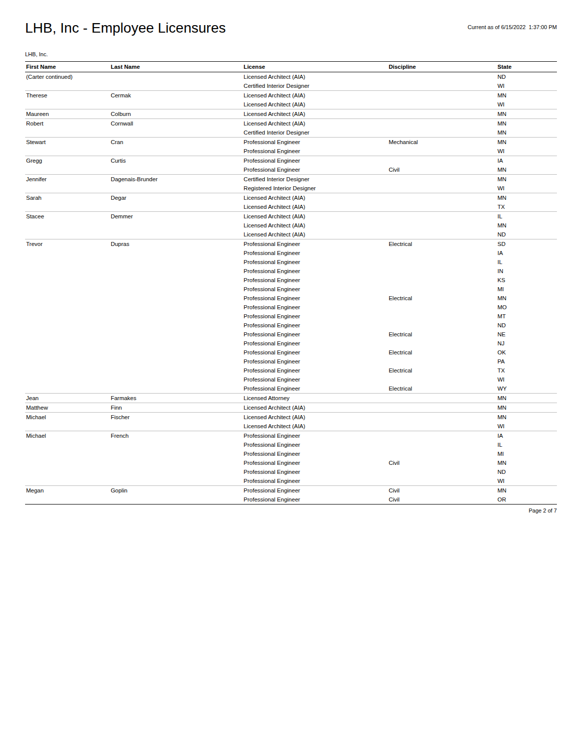LHB, Inc - Employee Licensures
Current as of 6/15/2022 1:37:00 PM
LHB, Inc.
| First Name | Last Name | License | Discipline | State |
| --- | --- | --- | --- | --- |
| (Carter continued) | | Licensed Architect (AIA) | | ND |
| | | Certified Interior Designer | | WI |
| Therese | Cermak | Licensed Architect (AIA) | | MN |
| | | Licensed Architect (AIA) | | WI |
| Maureen | Colburn | Licensed Architect (AIA) | | MN |
| Robert | Cornwall | Licensed Architect (AIA) | | MN |
| | | Certified Interior Designer | | MN |
| Stewart | Cran | Professional Engineer | Mechanical | MN |
| | | Professional Engineer | | WI |
| Gregg | Curtis | Professional Engineer | | IA |
| | | Professional Engineer | Civil | MN |
| Jennifer | Dagenais-Brunder | Certified Interior Designer | | MN |
| | | Registered Interior Designer | | WI |
| Sarah | Degar | Licensed Architect (AIA) | | MN |
| | | Licensed Architect (AIA) | | TX |
| Stacee | Demmer | Licensed Architect (AIA) | | IL |
| | | Licensed Architect (AIA) | | MN |
| | | Licensed Architect (AIA) | | ND |
| Trevor | Dupras | Professional Engineer | Electrical | SD |
| | | Professional Engineer | | IA |
| | | Professional Engineer | | IL |
| | | Professional Engineer | | IN |
| | | Professional Engineer | | KS |
| | | Professional Engineer | | MI |
| | | Professional Engineer | Electrical | MN |
| | | Professional Engineer | | MO |
| | | Professional Engineer | | MT |
| | | Professional Engineer | | ND |
| | | Professional Engineer | Electrical | NE |
| | | Professional Engineer | | NJ |
| | | Professional Engineer | Electrical | OK |
| | | Professional Engineer | | PA |
| | | Professional Engineer | Electrical | TX |
| | | Professional Engineer | | WI |
| | | Professional Engineer | Electrical | WY |
| Jean | Farmakes | Licensed Attorney | | MN |
| Matthew | Finn | Licensed Architect (AIA) | | MN |
| Michael | Fischer | Licensed Architect (AIA) | | MN |
| | | Licensed Architect (AIA) | | WI |
| Michael | French | Professional Engineer | | IA |
| | | Professional Engineer | | IL |
| | | Professional Engineer | | MI |
| | | Professional Engineer | Civil | MN |
| | | Professional Engineer | | ND |
| | | Professional Engineer | | WI |
| Megan | Goplin | Professional Engineer | Civil | MN |
| | | Professional Engineer | Civil | OR |
Page 2 of 7